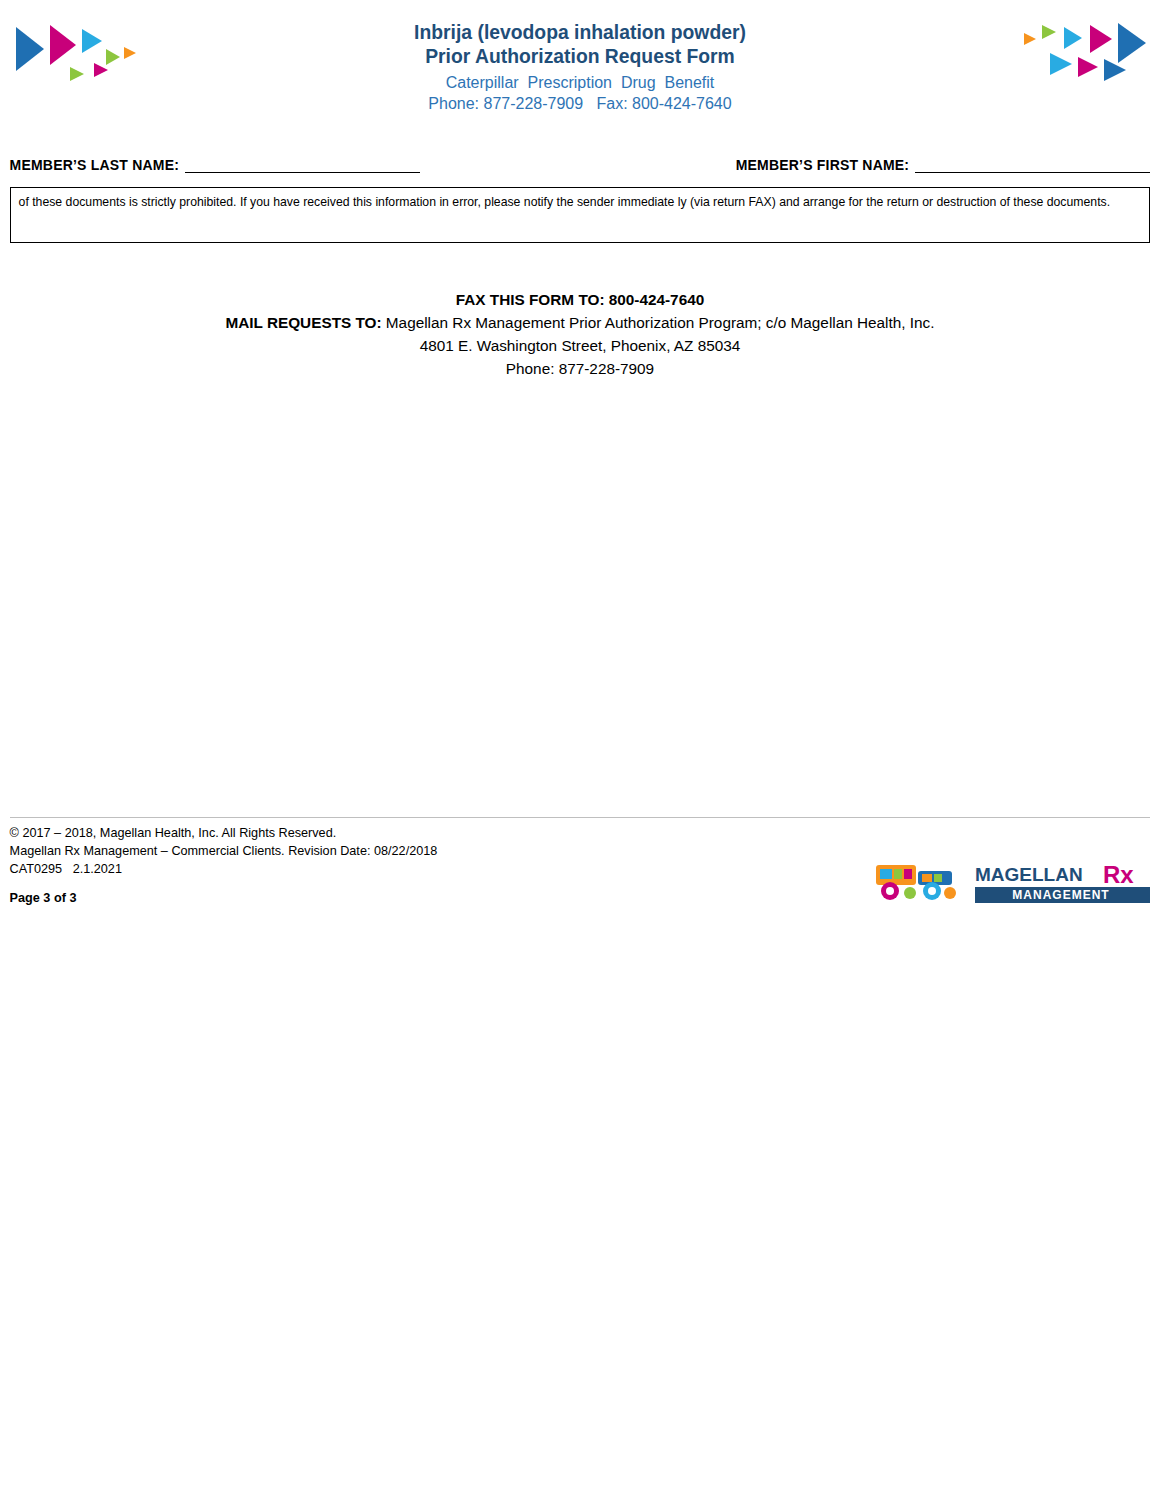Inbrija (levodopa inhalation powder)
Prior Authorization Request Form
Caterpillar Prescription Drug Benefit
Phone: 877-228-7909 Fax: 800-424-7640
MEMBER’S LAST NAME: MEMBER’S FIRST NAME:
of these documents is strictly prohibited. If you have received this information in error, please notify the sender immediate ly (via return FAX) and arrange for the return or destruction of these documents.
FAX THIS FORM TO: 800-424-7640
MAIL REQUESTS TO: Magellan Rx Management Prior Authorization Program; c/o Magellan Health, Inc.
4801 E. Washington Street, Phoenix, AZ 85034
Phone: 877-228-7909
© 2017 – 2018, Magellan Health, Inc. All Rights Reserved.
Magellan Rx Management – Commercial Clients. Revision Date: 08/22/2018
CAT0295 2.1.2021
Page 3 of 3
MAGELLAN Rx MANAGEMENT SM